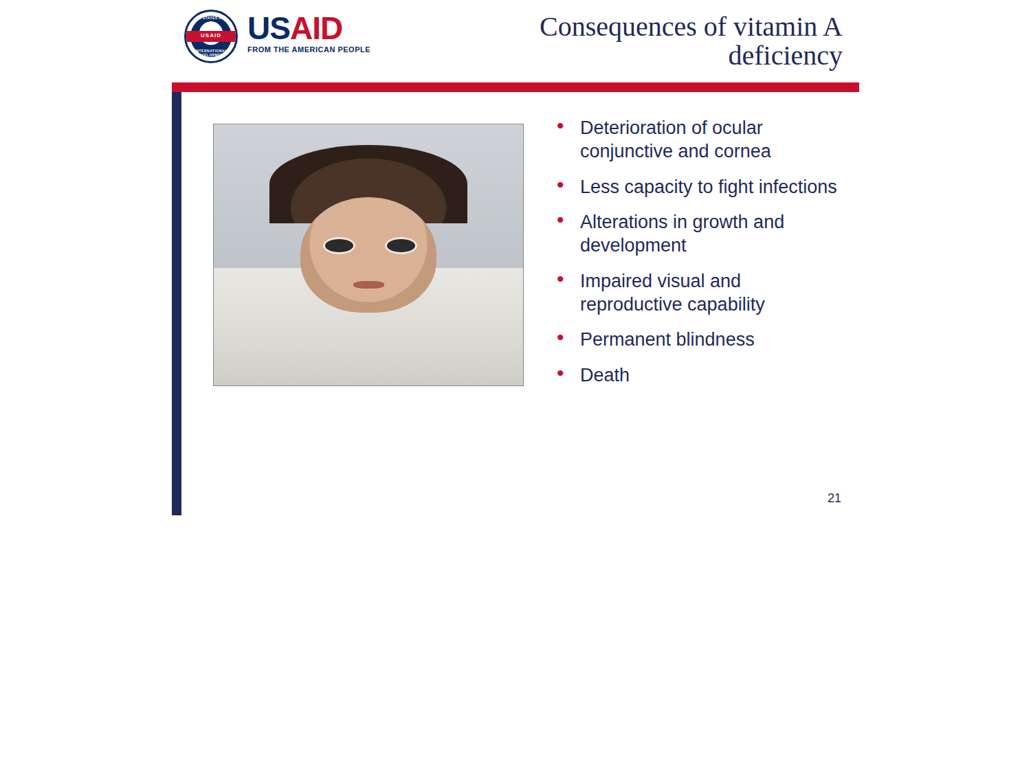UNITED STATES AGENCY
USAID
INTERNATIONAL DEVELOPMENT
US AID
FROM THE AMERICAN PEOPLE
Consequences of vitamin A deficiency
Deterioration of ocular conjunctive and cornea
Less capacity to fight infections
Alterations in growth and development
Impaired visual and reproductive capability
Permanent blindness
Death
21